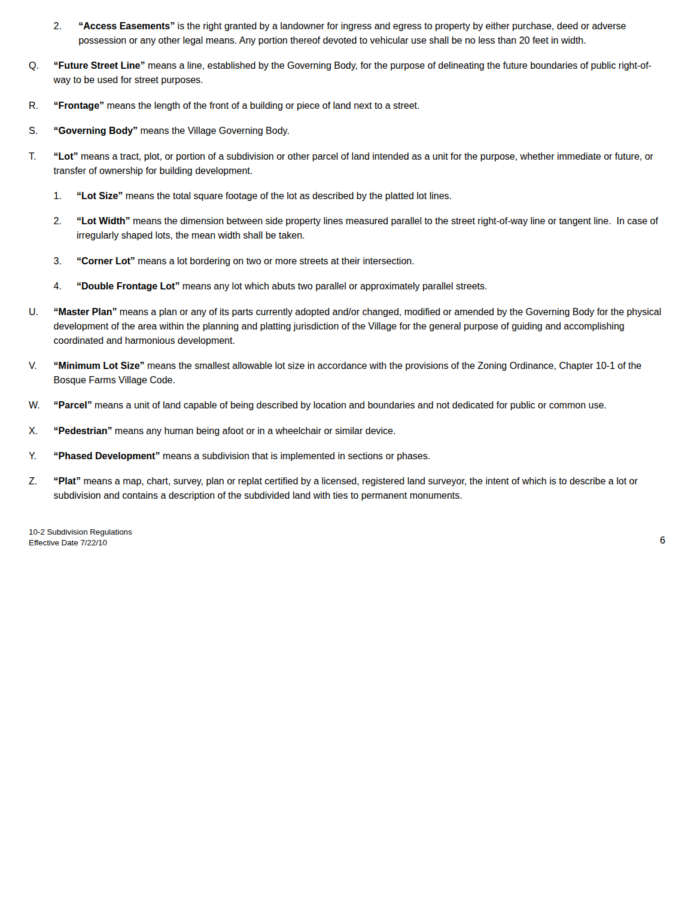2. “Access Easements” is the right granted by a landowner for ingress and egress to property by either purchase, deed or adverse possession or any other legal means. Any portion thereof devoted to vehicular use shall be no less than 20 feet in width.
Q. “Future Street Line” means a line, established by the Governing Body, for the purpose of delineating the future boundaries of public right-of-way to be used for street purposes.
R. “Frontage” means the length of the front of a building or piece of land next to a street.
S. “Governing Body” means the Village Governing Body.
T. “Lot” means a tract, plot, or portion of a subdivision or other parcel of land intended as a unit for the purpose, whether immediate or future, or transfer of ownership for building development.
1. “Lot Size” means the total square footage of the lot as described by the platted lot lines.
2. “Lot Width” means the dimension between side property lines measured parallel to the street right-of-way line or tangent line. In case of irregularly shaped lots, the mean width shall be taken.
3. “Corner Lot” means a lot bordering on two or more streets at their intersection.
4. “Double Frontage Lot” means any lot which abuts two parallel or approximately parallel streets.
U. “Master Plan” means a plan or any of its parts currently adopted and/or changed, modified or amended by the Governing Body for the physical development of the area within the planning and platting jurisdiction of the Village for the general purpose of guiding and accomplishing coordinated and harmonious development.
V. “Minimum Lot Size” means the smallest allowable lot size in accordance with the provisions of the Zoning Ordinance, Chapter 10-1 of the Bosque Farms Village Code.
W. “Parcel” means a unit of land capable of being described by location and boundaries and not dedicated for public or common use.
X. “Pedestrian” means any human being afoot or in a wheelchair or similar device.
Y. “Phased Development” means a subdivision that is implemented in sections or phases.
Z. “Plat” means a map, chart, survey, plan or replat certified by a licensed, registered land surveyor, the intent of which is to describe a lot or subdivision and contains a description of the subdivided land with ties to permanent monuments.
10-2 Subdivision Regulations
Effective Date 7/22/10
6